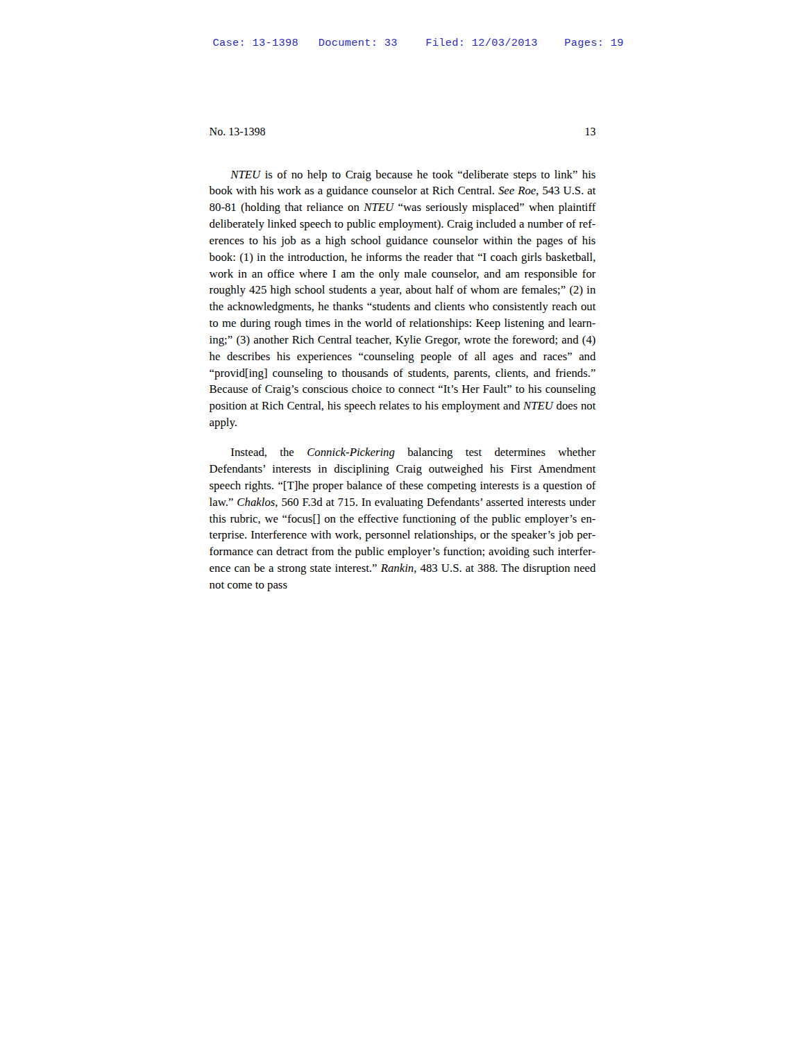Case: 13-1398 Document: 33 Filed: 12/03/2013 Pages: 19
No. 13-1398 13
NTEU is of no help to Craig because he took “deliberate steps to link” his book with his work as a guidance counselor at Rich Central. See Roe, 543 U.S. at 80-81 (holding that reliance on NTEU “was seriously misplaced” when plaintiff deliberately linked speech to public employment). Craig included a number of references to his job as a high school guidance counselor within the pages of his book: (1) in the introduction, he informs the reader that “I coach girls basketball, work in an office where I am the only male counselor, and am responsible for roughly 425 high school students a year, about half of whom are females;” (2) in the acknowledgments, he thanks “students and clients who consistently reach out to me during rough times in the world of relationships: Keep listening and learning;” (3) another Rich Central teacher, Kylie Gregor, wrote the foreword; and (4) he describes his experiences “counseling people of all ages and races” and “provid[ing] counseling to thousands of students, parents, clients, and friends.” Because of Craig’s conscious choice to connect “It’s Her Fault” to his counseling position at Rich Central, his speech relates to his employment and NTEU does not apply.
Instead, the Connick-Pickering balancing test determines whether Defendants’ interests in disciplining Craig outweighed his First Amendment speech rights. “[T]he proper balance of these competing interests is a question of law.” Chaklos, 560 F.3d at 715. In evaluating Defendants’ asserted interests under this rubric, we “focus[] on the effective functioning of the public employer’s enterprise. Interference with work, personnel relationships, or the speaker’s job performance can detract from the public employer’s function; avoiding such interference can be a strong state interest.” Rankin, 483 U.S. at 388. The disruption need not come to pass